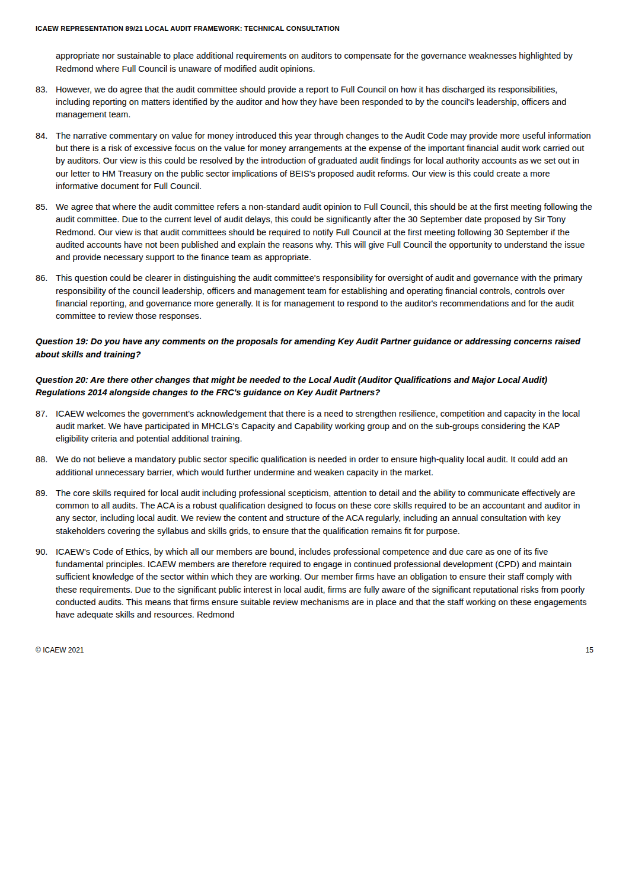ICAEW REPRESENTATION 89/21 LOCAL AUDIT FRAMEWORK: TECHNICAL CONSULTATION
appropriate nor sustainable to place additional requirements on auditors to compensate for the governance weaknesses highlighted by Redmond where Full Council is unaware of modified audit opinions.
83. However, we do agree that the audit committee should provide a report to Full Council on how it has discharged its responsibilities, including reporting on matters identified by the auditor and how they have been responded to by the council's leadership, officers and management team.
84. The narrative commentary on value for money introduced this year through changes to the Audit Code may provide more useful information but there is a risk of excessive focus on the value for money arrangements at the expense of the important financial audit work carried out by auditors. Our view is this could be resolved by the introduction of graduated audit findings for local authority accounts as we set out in our letter to HM Treasury on the public sector implications of BEIS's proposed audit reforms. Our view is this could create a more informative document for Full Council.
85. We agree that where the audit committee refers a non-standard audit opinion to Full Council, this should be at the first meeting following the audit committee. Due to the current level of audit delays, this could be significantly after the 30 September date proposed by Sir Tony Redmond. Our view is that audit committees should be required to notify Full Council at the first meeting following 30 September if the audited accounts have not been published and explain the reasons why. This will give Full Council the opportunity to understand the issue and provide necessary support to the finance team as appropriate.
86. This question could be clearer in distinguishing the audit committee's responsibility for oversight of audit and governance with the primary responsibility of the council leadership, officers and management team for establishing and operating financial controls, controls over financial reporting, and governance more generally. It is for management to respond to the auditor's recommendations and for the audit committee to review those responses.
Question 19: Do you have any comments on the proposals for amending Key Audit Partner guidance or addressing concerns raised about skills and training?
Question 20: Are there other changes that might be needed to the Local Audit (Auditor Qualifications and Major Local Audit) Regulations 2014 alongside changes to the FRC's guidance on Key Audit Partners?
87. ICAEW welcomes the government's acknowledgement that there is a need to strengthen resilience, competition and capacity in the local audit market. We have participated in MHCLG's Capacity and Capability working group and on the sub-groups considering the KAP eligibility criteria and potential additional training.
88. We do not believe a mandatory public sector specific qualification is needed in order to ensure high-quality local audit. It could add an additional unnecessary barrier, which would further undermine and weaken capacity in the market.
89. The core skills required for local audit including professional scepticism, attention to detail and the ability to communicate effectively are common to all audits. The ACA is a robust qualification designed to focus on these core skills required to be an accountant and auditor in any sector, including local audit. We review the content and structure of the ACA regularly, including an annual consultation with key stakeholders covering the syllabus and skills grids, to ensure that the qualification remains fit for purpose.
90. ICAEW's Code of Ethics, by which all our members are bound, includes professional competence and due care as one of its five fundamental principles. ICAEW members are therefore required to engage in continued professional development (CPD) and maintain sufficient knowledge of the sector within which they are working. Our member firms have an obligation to ensure their staff comply with these requirements. Due to the significant public interest in local audit, firms are fully aware of the significant reputational risks from poorly conducted audits. This means that firms ensure suitable review mechanisms are in place and that the staff working on these engagements have adequate skills and resources. Redmond
© ICAEW 2021 15